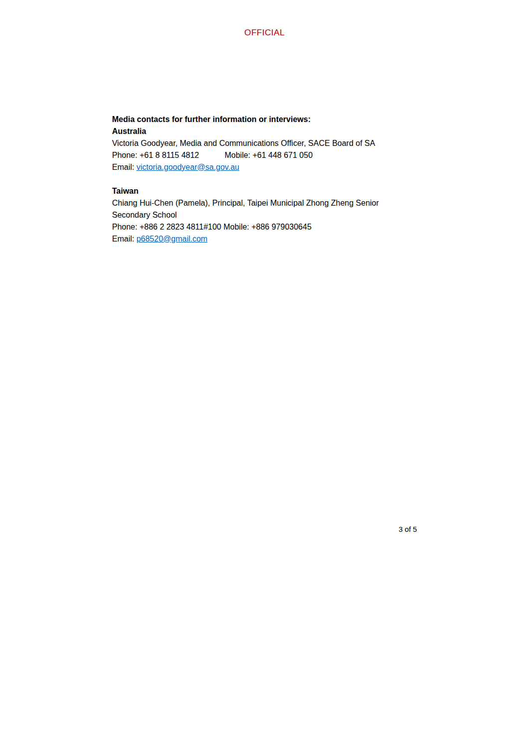OFFICIAL
Media contacts for further information or interviews:
Australia
Victoria Goodyear, Media and Communications Officer, SACE Board of SA
Phone: +61 8 8115 4812 Mobile: +61 448 671 050
Email: victoria.goodyear@sa.gov.au
Taiwan
Chiang Hui-Chen (Pamela), Principal, Taipei Municipal Zhong Zheng Senior Secondary School
Phone: +886 2 2823 4811#100 Mobile: +886 979030645
Email: p68520@gmail.com
3 of 5